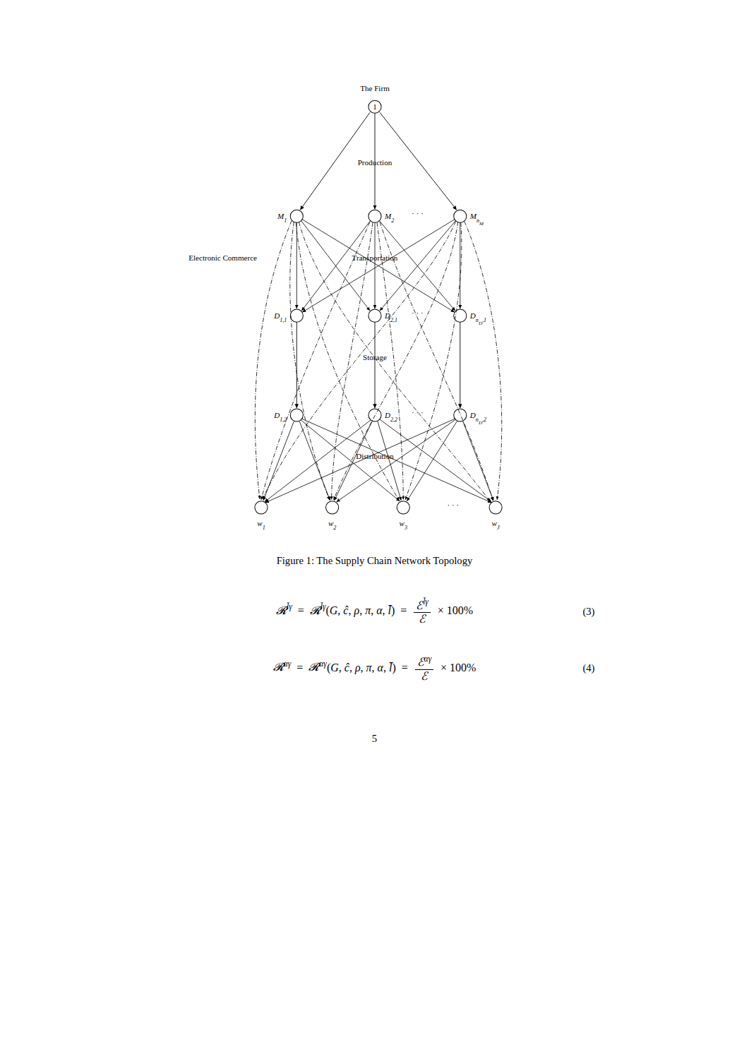The Firm 1 Production M1 M2 · · · MnM Electronic Commerce Transportation D1,1 D2,1 · · · DnD,1 Storage D1,2 D2,2 · · · DnD,2 Distribution w1 w2 w3 · · · wJ Demand Markets
Figure 1: The Supply Chain Network Topology
l̄γ = l̄γ(G, ĉ, ρ, π, α, l̄) = l̄γ × 100%
(3)
αγ = αγ(G, ĉ, ρ, π, α, l̄) = αγ × 100%
(4)
5